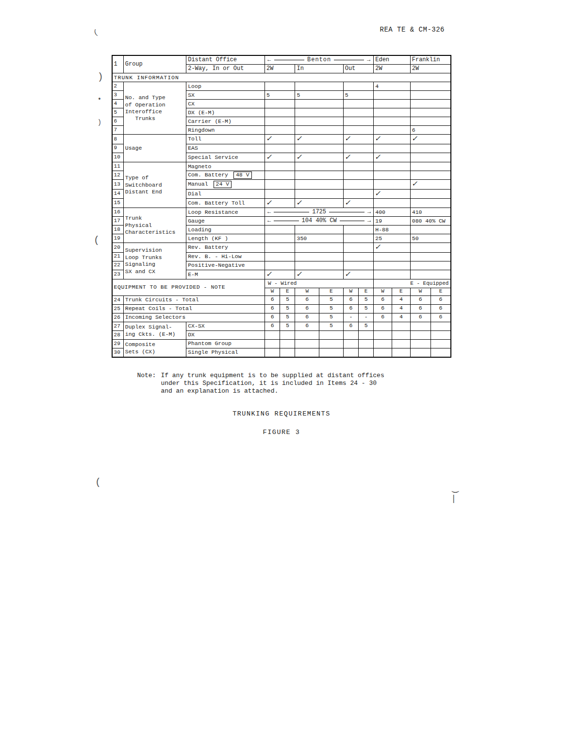( ) • ) ( ( ‿ |
REA TE & CM-326
| 1 | Group | Distant Office | ← Benton → | Eden | Franklin |
| 2-Way, In or Out | 2W | In | Out | 2W | 2W |
| TRUNK INFORMATION |
| 2 | No. and Type of Operation Interoffice Trunks | Loop | | | | 4 | |
| 3 | SX | 5 | 5 | 5 | | |
| 4 | CX | | | | | |
| 5 | DX (E-M) | | | | | |
| 6 | Carrier (E-M) | | | | | |
| 7 | Ringdown | | | | | 6 |
| 8 | Usage | Toll | ✓ | ✓ | ✓ | ✓ | ✓ |
| 9 | EAS | | | | | |
| 10 | Special Service | ✓ | ✓ | ✓ | ✓ | |
| 11 | Type of Switchboard Distant End | Magneto | | | | | |
| 12 | Com. Battery 48 V | | | | | |
| 13 | Manual 24 V | | | | | ✓ |
| 14 | Dial | | | | ✓ | |
| 15 | Com. Battery Toll | ✓ | ✓ | ✓ | | |
| 16 | Trunk Physical Characteristics | Loop Resistance | ← 1725 → | 400 | 410 |
| 17 | Gauge | ← 104 40% CW → | 19 | 080 40% CW |
| 18 | Loading | | | | H-88 | |
| 19 | Length (KF ) | | 350 | | 25 | 50 |
| 20 | Supervision Loop Trunks Signaling SX and CX | Rev. Battery | | | | ✓ | |
| 21 | Rev. B. - Hi-Low | | | | | |
| 22 | Positive-Negative | | | | | |
| 23 | E-M | ✓ | ✓ | ✓ | | |
| EQUIPMENT TO BE PROVIDED - NOTE | W - Wired | E - Equipped |
| W E | W E | W E | W E | W E |
| 24 | Trunk Circuits - Total | 6 5 | 6 5 | 6 5 | 6 4 | 6 6 |
| 25 | Repeat Coils - Total | 6 5 | 6 5 | 6 5 | 6 4 | 6 6 |
| 26 | Incoming Selectors | 6 5 | 6 5 | - - | 6 4 | 6 6 |
| 27 | Duplex Signal- ing Ckts. (E-M) | CX-SX | 6 5 | 6 5 | 6 5 | | |
| 28 | DX | | | | | |
| 29 | Composite Sets (CX) | Phantom Group | | | | | |
| 30 | Single Physical | | | | | |
Note:
If any trunk equipment is to be supplied at distant offices
under this Specification, it is included in Items 24 - 30
and an explanation is attached.
TRUNKING REQUIREMENTS
FIGURE 3